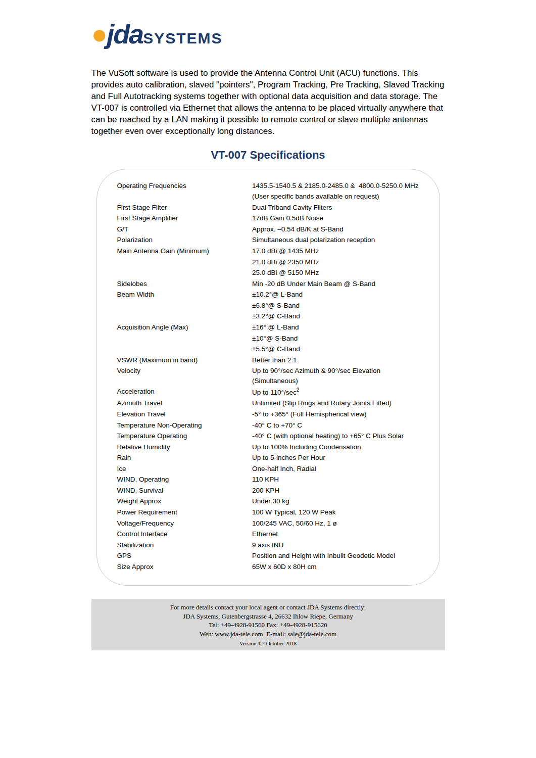●jda SYSTEMS
The VuSoft software is used to provide the Antenna Control Unit (ACU) functions. This provides auto calibration, slaved "pointers", Program Tracking, Pre Tracking, Slaved Tracking and Full Autotracking systems together with optional data acquisition and data storage. The VT-007 is controlled via Ethernet that allows the antenna to be placed virtually anywhere that can be reached by a LAN making it possible to remote control or slave multiple antennas together even over exceptionally long distances.
VT-007 Specifications
| Operating Frequencies | 1435.5-1540.5 & 2185.0-2485.0 & 4800.0-5250.0 MHz |
| | (User specific bands available on request) |
| First Stage Filter | Dual Triband Cavity Filters |
| First Stage Amplifier | 17dB Gain 0.5dB Noise |
| G/T | Approx. –0.54 dB/K at S-Band |
| Polarization | Simultaneous dual polarization reception |
| Main Antenna Gain (Minimum) | 17.0 dBi @ 1435 MHz |
| | 21.0 dBi @ 2350 MHz |
| | 25.0 dBi @ 5150 MHz |
| Sidelobes | Min -20 dB Under Main Beam @ S-Band |
| Beam Width | ±10.2°@ L-Band |
| | ±6.8°@ S-Band |
| | ±3.2°@ C-Band |
| Acquisition Angle (Max) | ±16° @ L-Band |
| | ±10°@ S-Band |
| | ±5.5°@ C-Band |
| VSWR (Maximum in band) | Better than 2:1 |
| Velocity | Up to 90°/sec Azimuth & 90°/sec Elevation (Simultaneous) |
| Acceleration | Up to 110°/sec 2 |
| Azimuth Travel | Unlimited (Slip Rings and Rotary Joints Fitted) |
| Elevation Travel | -5° to +365° (Full Hemispherical view) |
| Temperature Non-Operating | -40° C to +70° C |
| Temperature Operating | -40° C (with optional heating) to +65° C Plus Solar |
| Relative Humidity | Up to 100% Including Condensation |
| Rain | Up to 5-inches Per Hour |
| Ice | One-half Inch, Radial |
| WIND, Operating | 110 KPH |
| WIND, Survival | 200 KPH |
| Weight Approx | Under 30 kg |
| Power Requirement | 100 W Typical, 120 W Peak |
| Voltage/Frequency | 100/245 VAC, 50/60 Hz, 1 ø |
| Control Interface | Ethernet |
| Stabilization | 9 axis INU |
| GPS | Position and Height with Inbuilt Geodetic Model |
| Size Approx | 65W x 60D x 80H cm |
For more details contact your local agent or contact JDA Systems directly:
JDA Systems, Gutenbergstrasse 4, 26632 Ihlow Riepe, Germany
Tel: +49-4928-91560 Fax: +49-4928-915620
Web: www.jda-tele.com E-mail: sale@jda-tele.com
Version 1.2 October 2018